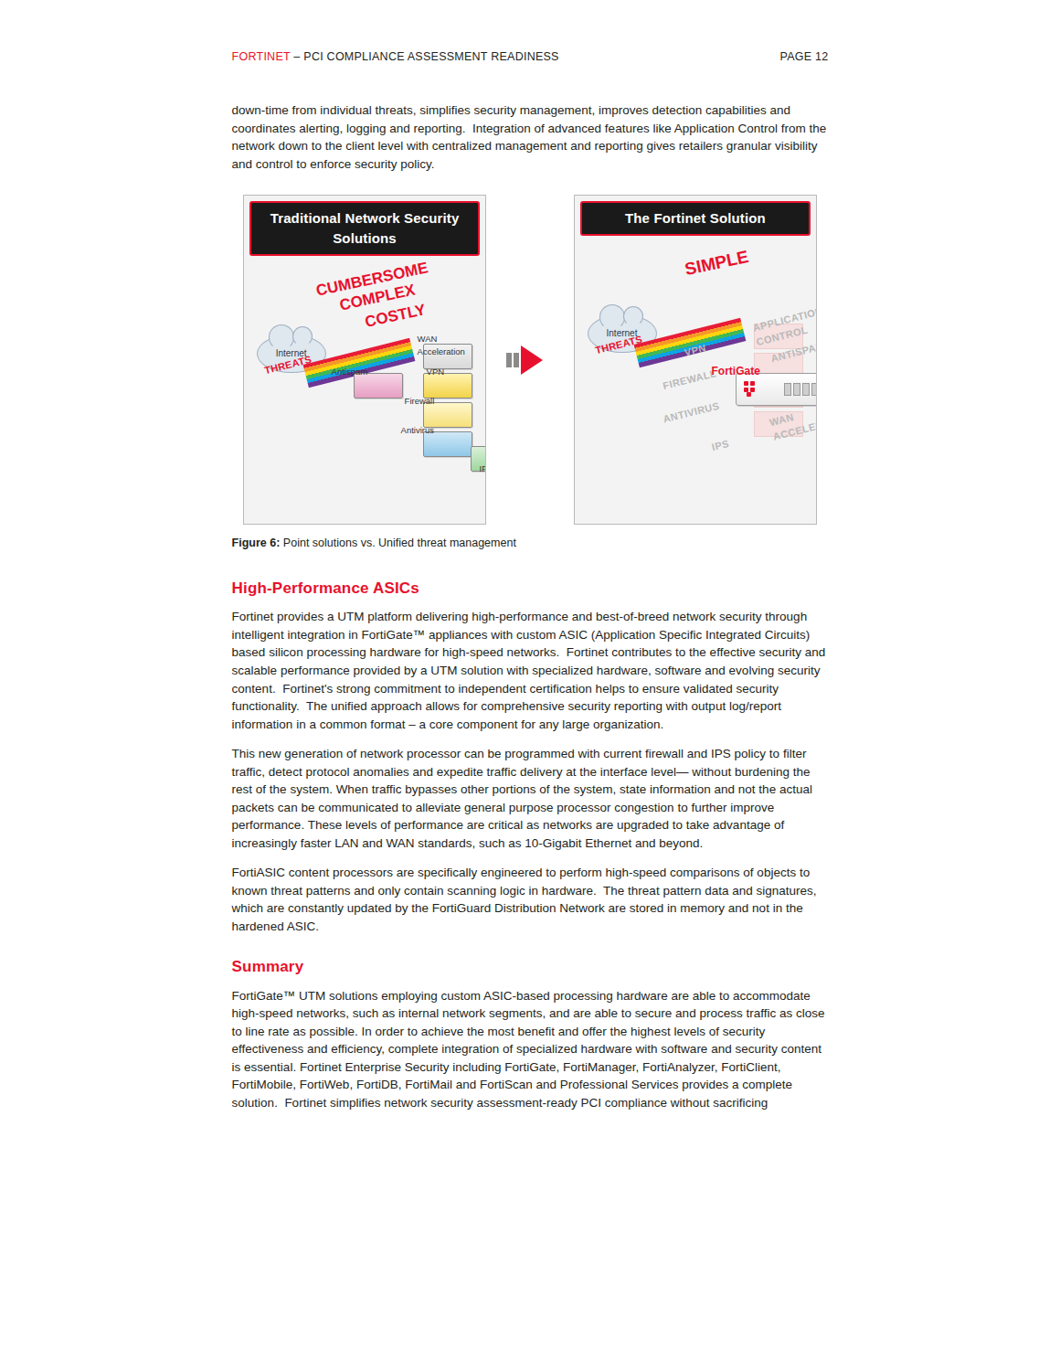FORTINET – PCI COMPLIANCE ASSESSMENT READINESS
PAGE 12
down-time from individual threats, simplifies security management, improves detection capabilities and coordinates alerting, logging and reporting. Integration of advanced features like Application Control from the network down to the client level with centralized management and reporting gives retailers granular visibility and control to enforce security policy.
Traditional Network Security Solutions
Cumbersome
Complex
Costly
Internet
THREATS
WAN
Acceleration
VPN
Firewall
Antivirus
Antispam
Web Filtering
Application Control
IPS
Headquarters
The Fortinet Solution
Simple
Internet
THREATS
Application Control
Antispam
Web Filtering
WAN
Acceleration
VPN
Firewall
Antivirus
IPS
FortiGate
Headquarters
Figure 6: Point solutions vs. Unified threat management
High-Performance ASICs
Fortinet provides a UTM platform delivering high-performance and best-of-breed network security through intelligent integration in FortiGate™ appliances with custom ASIC (Application Specific Integrated Circuits) based silicon processing hardware for high-speed networks. Fortinet contributes to the effective security and scalable performance provided by a UTM solution with specialized hardware, software and evolving security content. Fortinet's strong commitment to independent certification helps to ensure validated security functionality. The unified approach allows for comprehensive security reporting with output log/report information in a common format – a core component for any large organization.
This new generation of network processor can be programmed with current firewall and IPS policy to filter traffic, detect protocol anomalies and expedite traffic delivery at the interface level— without burdening the rest of the system. When traffic bypasses other portions of the system, state information and not the actual packets can be communicated to alleviate general purpose processor congestion to further improve performance. These levels of performance are critical as networks are upgraded to take advantage of increasingly faster LAN and WAN standards, such as 10-Gigabit Ethernet and beyond.
FortiASIC content processors are specifically engineered to perform high-speed comparisons of objects to known threat patterns and only contain scanning logic in hardware. The threat pattern data and signatures, which are constantly updated by the FortiGuard Distribution Network are stored in memory and not in the hardened ASIC.
Summary
FortiGate™ UTM solutions employing custom ASIC-based processing hardware are able to accommodate high-speed networks, such as internal network segments, and are able to secure and process traffic as close to line rate as possible. In order to achieve the most benefit and offer the highest levels of security effectiveness and efficiency, complete integration of specialized hardware with software and security content is essential. Fortinet Enterprise Security including FortiGate, FortiManager, FortiAnalyzer, FortiClient, FortiMobile, FortiWeb, FortiDB, FortiMail and FortiScan and Professional Services provides a complete solution. Fortinet simplifies network security assessment-ready PCI compliance without sacrificing